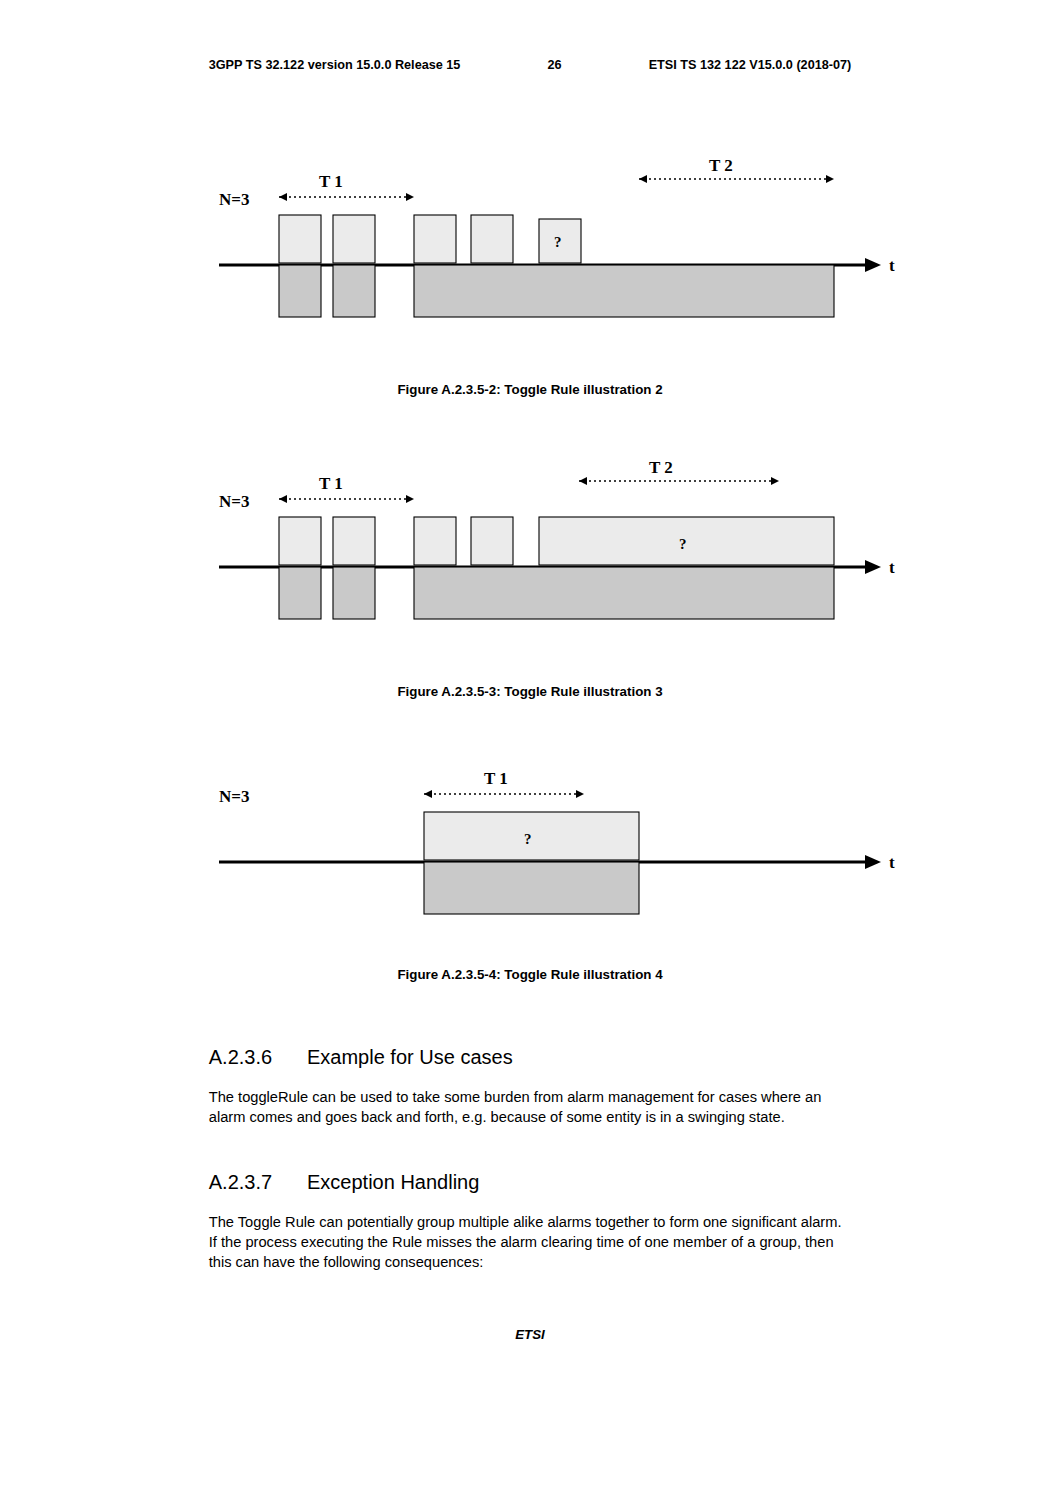3GPP TS 32.122 version 15.0.0 Release 15 26 ETSI TS 132 122 V15.0.0 (2018-07)
N=3 T 1 T 2 ? t
Figure A.2.3.5-2: Toggle Rule illustration 2
N=3 T 1 T 2 ? t
Figure A.2.3.5-3: Toggle Rule illustration 3
N=3 T 1 ? t
Figure A.2.3.5-4: Toggle Rule illustration 4
A.2.3.6 Example for Use cases
The toggleRule can be used to take some burden from alarm management for cases where an alarm comes and goes back and forth, e.g. because of some entity is in a swinging state.
A.2.3.7 Exception Handling
The Toggle Rule can potentially group multiple alike alarms together to form one significant alarm. If the process executing the Rule misses the alarm clearing time of one member of a group, then this can have the following consequences:
ETSI